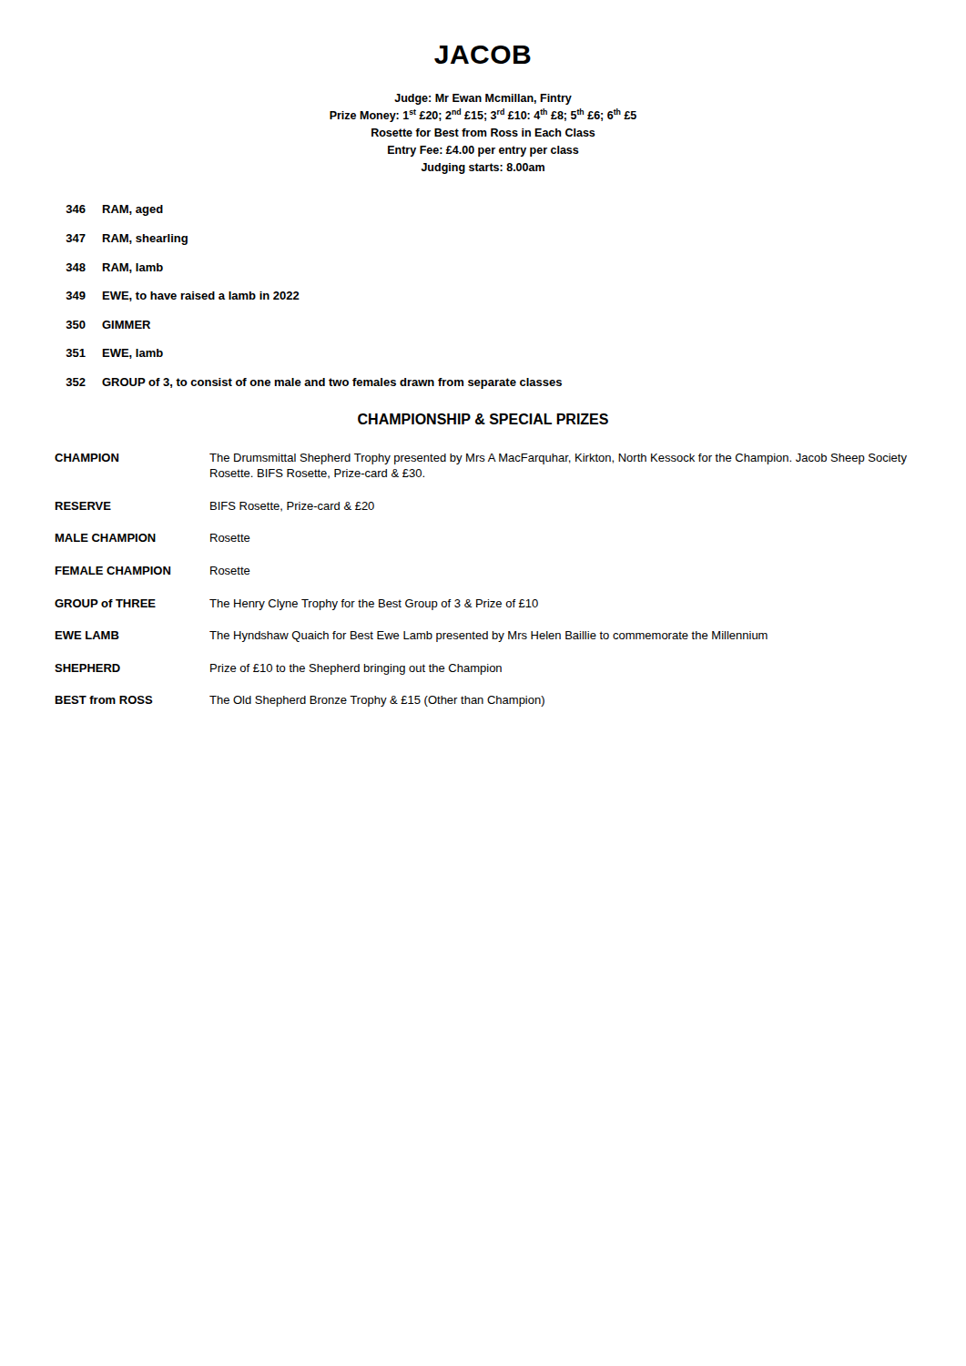JACOB
Judge: Mr Ewan Mcmillan, Fintry
Prize Money: 1st £20; 2nd £15; 3rd £10: 4th £8; 5th £6; 6th £5
Rosette for Best from Ross in Each Class
Entry Fee: £4.00 per entry per class
Judging starts: 8.00am
346 RAM, aged
347 RAM, shearling
348 RAM, lamb
349 EWE, to have raised a lamb in 2022
350 GIMMER
351 EWE, lamb
352 GROUP of 3, to consist of one male and two females drawn from separate classes
CHAMPIONSHIP & SPECIAL PRIZES
| CHAMPION | The Drumsmittal Shepherd Trophy presented by Mrs A MacFarquhar, Kirkton, North Kessock for the Champion. Jacob Sheep Society Rosette. BIFS Rosette, Prize-card & £30. |
| RESERVE | BIFS Rosette, Prize-card & £20 |
| MALE CHAMPION | Rosette |
| FEMALE CHAMPION | Rosette |
| GROUP of THREE | The Henry Clyne Trophy for the Best Group of 3 & Prize of £10 |
| EWE LAMB | The Hyndshaw Quaich for Best Ewe Lamb presented by Mrs Helen Baillie to commemorate the Millennium |
| SHEPHERD | Prize of £10 to the Shepherd bringing out the Champion |
| BEST from ROSS | The Old Shepherd Bronze Trophy & £15 (Other than Champion) |